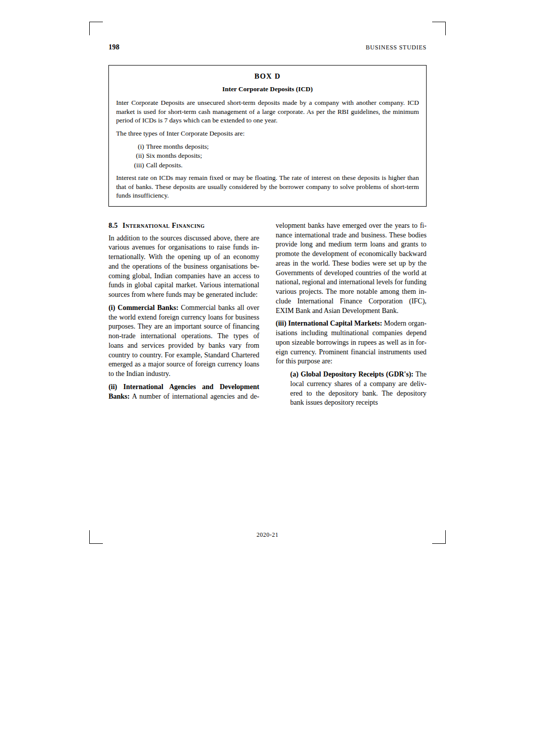198 Business Studies
BOX D
Inter Corporate Deposits (ICD)
Inter Corporate Deposits are unsecured short-term deposits made by a company with another company. ICD market is used for short-term cash management of a large corporate. As per the RBI guidelines, the minimum period of ICDs is 7 days which can be extended to one year.
The three types of Inter Corporate Deposits are:
(i) Three months deposits;
(ii) Six months deposits;
(iii) Call deposits.
Interest rate on ICDs may remain fixed or may be floating. The rate of interest on these deposits is higher than that of banks. These deposits are usually considered by the borrower company to solve problems of short-term funds insufficiency.
8.5 International Financing
In addition to the sources discussed above, there are various avenues for organisations to raise funds internationally. With the opening up of an economy and the operations of the business organisations becoming global, Indian companies have an access to funds in global capital market. Various international sources from where funds may be generated include:
(i) Commercial Banks: Commercial banks all over the world extend foreign currency loans for business purposes. They are an important source of financing non-trade international operations. The types of loans and services provided by banks vary from country to country. For example, Standard Chartered emerged as a major source of foreign currency loans to the Indian industry.
(ii) International Agencies and Development Banks: A number of international agencies and development banks have emerged over the years to finance international trade and business. These bodies provide long and medium term loans and grants to promote the development of economically backward areas in the world. These bodies were set up by the Governments of developed countries of the world at national, regional and international levels for funding various projects. The more notable among them include International Finance Corporation (IFC), EXIM Bank and Asian Development Bank.
(iii) International Capital Markets: Modern organisations including multinational companies depend upon sizeable borrowings in rupees as well as in foreign currency. Prominent financial instruments used for this purpose are:
(a) Global Depository Receipts (GDR's): The local currency shares of a company are delivered to the depository bank. The depository bank issues depository receipts
2020-21